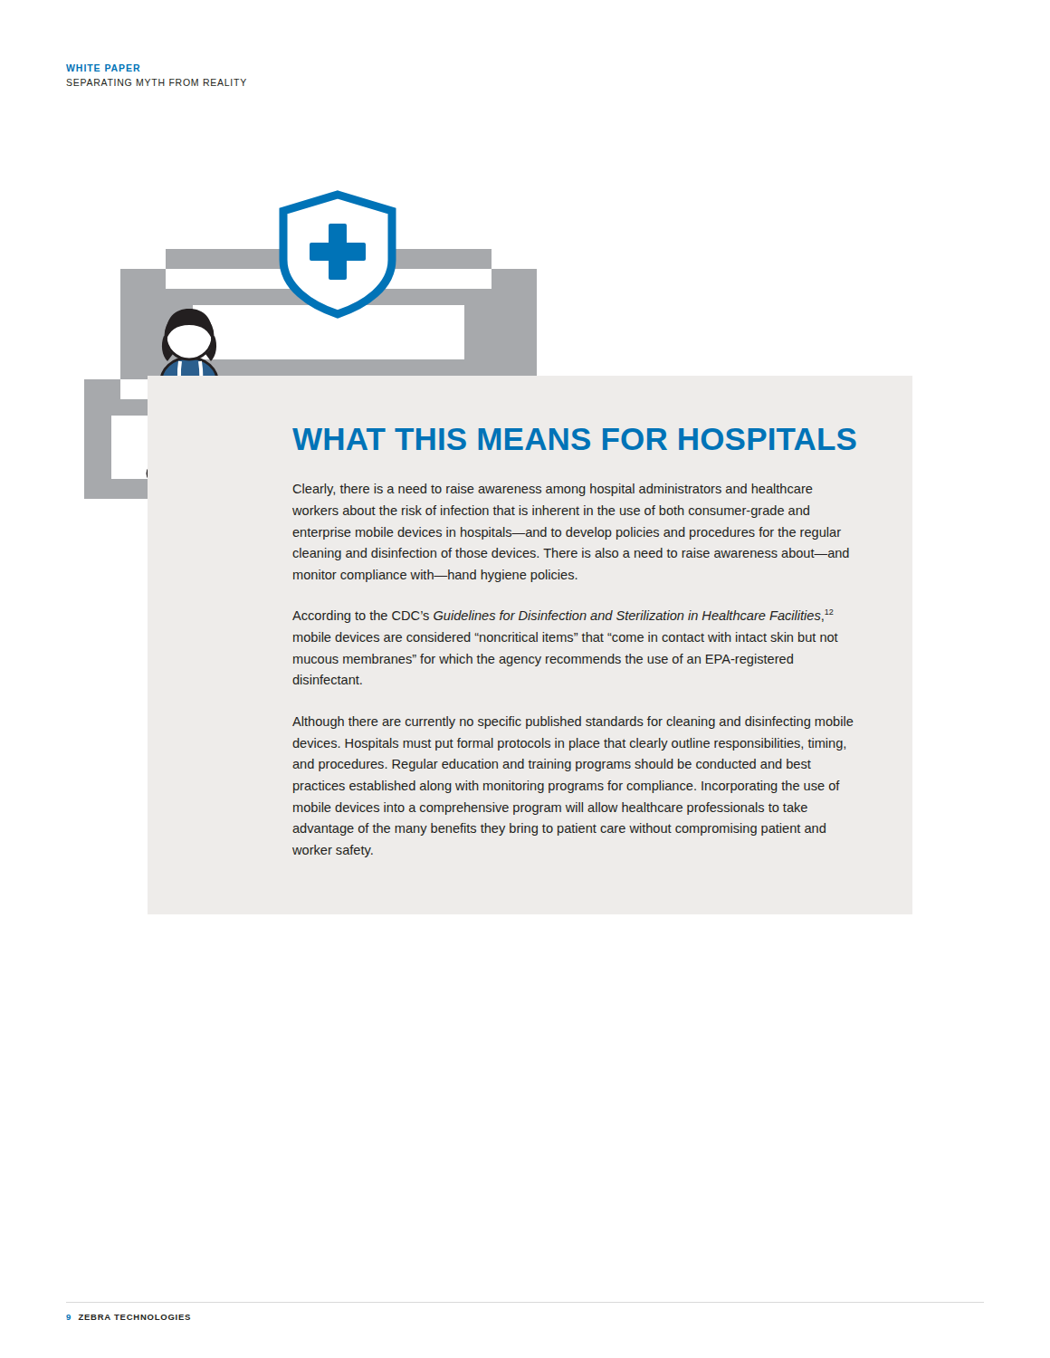White Paper
Separating Myth from Reality
WHAT THIS MEANS FOR HOSPITALS
Clearly, there is a need to raise awareness among hospital administrators and healthcare workers about the risk of infection that is inherent in the use of both consumer-grade and enterprise mobile devices in hospitals—and to develop policies and procedures for the regular cleaning and disinfection of those devices. There is also a need to raise awareness about—and monitor compliance with—hand hygiene policies.
According to the CDC’s Guidelines for Disinfection and Sterilization in Healthcare Facilities,12 mobile devices are considered “noncritical items” that “come in contact with intact skin but not mucous membranes” for which the agency recommends the use of an EPA-registered disinfectant.
Although there are currently no specific published standards for cleaning and disinfecting mobile devices. Hospitals must put formal protocols in place that clearly outline responsibilities, timing, and procedures. Regular education and training programs should be conducted and best practices established along with monitoring programs for compliance. Incorporating the use of mobile devices into a comprehensive program will allow healthcare professionals to take advantage of the many benefits they bring to patient care without compromising patient and worker safety.
9 Zebra Technologies